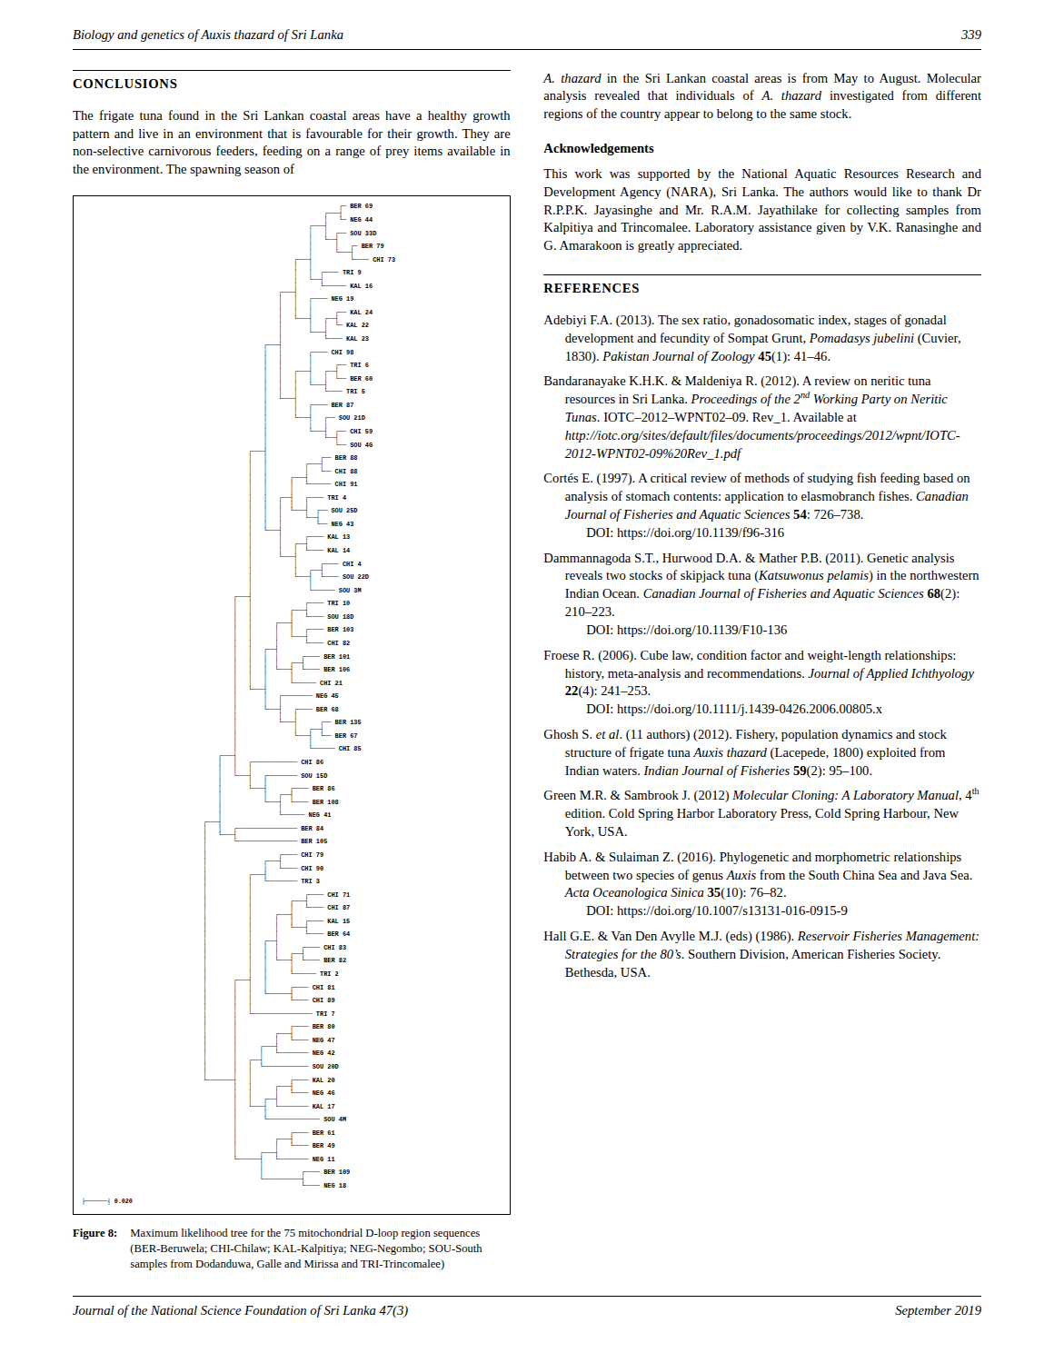Biology and genetics of Auxis thazard of Sri Lanka 339
CONCLUSIONS
The frigate tuna found in the Sri Lankan coastal areas have a healthy growth pattern and live in an environment that is favourable for their growth. They are non-selective carnivorous feeders, feeding on a range of prey items available in the environment. The spawning season of
┌─ BER 69 ┌───┤ │ └─ NEG 44 ┌───┤ │ │ ┌── SOU 33D │ └──┤ │ │ ┌─ BER 79 │ └───┤ ┌───┤ └──── CHI 73 │ │ │ │ ┌──── TRI 9 │ └──┤ │ └────── KAL 16 ┌───┤ │ │ ┌──── NEG 19 │ │ │ │ │ │ ┌── KAL 24 │ └───┤ ┌──┤ │ │ │ └─ KAL 22 │ └───┤ │ └──── KAL 23 ┌───┤ │ │ ┌──── CHI 98 │ │ │ │ │ │ ┌── TRI 6 │ │ ┌───┤ ┌──┤ │ │ │ │ │ └── BER 60 │ │ │ └───┤ │ │ │ └──── TRI 5 │ └───┤ │ │ ┌──── BER 87 │ │ │ │ └───┤ ┌── SOU 21D │ │ │ │ └───┤ ┌── CHI 59 │ └──┤ │ └── SOU 4G ┌───┤ │ │ ┌── BER 88 │ │ ┌───┤ │ │ │ └── CHI 88 │ │ ┌───┤ │ │ │ └────── CHI 91 │ │ │ │ │ ┌──┤ ┌──── TRI 4 │ │ │ │ │ │ │ │ └───┤ ┌── SOU 25D │ │ │ └──┤ │ │ │ └── NEG 43 │ └───┤ │ │ ┌──── KAL 13 │ │ ┌──┤ │ │ │ └──── KAL 14 │ └───┤ │ │ ┌──── CHI 4 │ │ ┌──┤ │ └───┤ └──── SOU 22D │ │ │ └────── SOU 3M ┌───┤ │ │ ┌──── TRI 10 │ │ ┌───┤ │ │ │ └──── SOU 18D │ │ ┌───┤ │ │ │ │ ┌──── BER 103 │ │ │ └───┤ │ │ │ └──── CHI 82 │ │ ┌──┤ │ │ │ │ ┌──── BER 101 │ │ │ │ ┌──┤ │ │ │ └───┤ └──── BER 106 │ │ │ │ │ │ │ └────── CHI 21 │ └───┤ │ │ ┌──────── NEG 45 │ │ │ │ └───┤ ┌──── BER 68 │ │ │ │ └───┤ ┌── BER 135 │ │ ┌──┤ │ └───┤ └── BER 67 │ │ │ └────── CHI 85 ┌───┤ │ │ ┌──────────── CHI 86 │ │ │ │ └───┤ ┌──────── SOU 15D │ │ │ │ └───┤ ┌──── BER 86 │ │ ┌──┤ │ └───┤ └──── BER 108 │ │ │ └────── NEG 41 ┌───┤ │ │ ┌──────────────── BER 84 │ └───┤ │ └──────────────── BER 105 │ │ ┌──── CHI 79 │ ┌───┤ │ │ └──── CHI 90 │ ┌───┤ │ │ └──────── TRI 3 │ │ │ │ ┌──── CHI 71 │ │ ┌───┤ │ │ │ └──── CHI 87 │ │ ┌───┤ │ │ │ │ ┌──── KAL 15 │ │ │ └───┤ │ │ │ └──── BER 64 │ │ ┌──┤ │ │ │ │ ┌──── CHI 83 │ │ │ │ ┌──┤ │ │ │ └───┤ └──── BER 82 │ │ │ │ │ │ │ └────── TRI 2 │ ┌───┤ │ │ │ │ │ ┌──── CHI 81 │ │ │ └──────┤ │ │ │ └──── CHI 89 │ │ │ │ │ └──────────────── TRI 7 │ │ │ │ ┌──── BER 80 │ │ ┌───┤ │ │ │ └──── NEG 47 │ │ ┌───┤ │ │ │ └──────── NEG 42 │ │ ┌──┤ │ │ │ └──────────── SOU 20D │ │ │ └───────┤ │ ┌──── KAL 20 │ │ ┌───┤ │ │ │ └──── NEG 46 │ │ ┌──┤ │ └───┤ └──────── KAL 17 │ │ │ └────────────── SOU 4M │ │ ┌──── BER 61 │ ┌───┤ │ │ └──── BER 49 │ ┌───┤ └──────┤ └──────── NEG 11 │ │ ┌──── BER 109 └──────────┤ └──── NEG 18
├──────┤ 0.020
Figure 8: Maximum likelihood tree for the 75 mitochondrial D-loop region sequences (BER-Beruwela; CHI-Chilaw; KAL-Kalpitiya; NEG-Negombo; SOU-South samples from Dodanduwa, Galle and Mirissa and TRI-Trincomalee)
A. thazard in the Sri Lankan coastal areas is from May to August. Molecular analysis revealed that individuals of A. thazard investigated from different regions of the country appear to belong to the same stock.
Acknowledgements
This work was supported by the National Aquatic Resources Research and Development Agency (NARA), Sri Lanka. The authors would like to thank Dr R.P.P.K. Jayasinghe and Mr. R.A.M. Jayathilake for collecting samples from Kalpitiya and Trincomalee. Laboratory assistance given by V.K. Ranasinghe and G. Amarakoon is greatly appreciated.
REFERENCES
Adebiyi F.A. (2013). The sex ratio, gonadosomatic index, stages of gonadal development and fecundity of Sompat Grunt, Pomadasys jubelini (Cuvier, 1830). Pakistan Journal of Zoology 45(1): 41–46.
Bandaranayake K.H.K. & Maldeniya R. (2012). A review on neritic tuna resources in Sri Lanka. Proceedings of the 2nd Working Party on Neritic Tunas. IOTC–2012–WPNT02–09. Rev_1. Available at http://iotc.org/sites/default/files/documents/proceedings/2012/wpnt/IOTC-2012-WPNT02-09%20Rev_1.pdf
Cortés E. (1997). A critical review of methods of studying fish feeding based on analysis of stomach contents: application to elasmobranch fishes. Canadian Journal of Fisheries and Aquatic Sciences 54: 726–738.
DOI: https://doi.org/10.1139/f96-316
Dammannagoda S.T., Hurwood D.A. & Mather P.B. (2011). Genetic analysis reveals two stocks of skipjack tuna (Katsuwonus pelamis) in the northwestern Indian Ocean. Canadian Journal of Fisheries and Aquatic Sciences 68(2): 210–223.
DOI: https://doi.org/10.1139/F10-136
Froese R. (2006). Cube law, condition factor and weight-length relationships: history, meta-analysis and recommendations. Journal of Applied Ichthyology 22(4): 241–253.
DOI: https://doi.org/10.1111/j.1439-0426.2006.00805.x
Ghosh S. et al. (11 authors) (2012). Fishery, population dynamics and stock structure of frigate tuna Auxis thazard (Lacepede, 1800) exploited from Indian waters. Indian Journal of Fisheries 59(2): 95–100.
Green M.R. & Sambrook J. (2012) Molecular Cloning: A Laboratory Manual, 4th edition. Cold Spring Harbor Laboratory Press, Cold Spring Harbour, New York, USA.
Habib A. & Sulaiman Z. (2016). Phylogenetic and morphometric relationships between two species of genus Auxis from the South China Sea and Java Sea. Acta Oceanologica Sinica 35(10): 76–82.
DOI: https://doi.org/10.1007/s13131-016-0915-9
Hall G.E. & Van Den Avylle M.J. (eds) (1986). Reservoir Fisheries Management: Strategies for the 80’s. Southern Division, American Fisheries Society. Bethesda, USA.
Journal of the National Science Foundation of Sri Lanka 47(3) September 2019